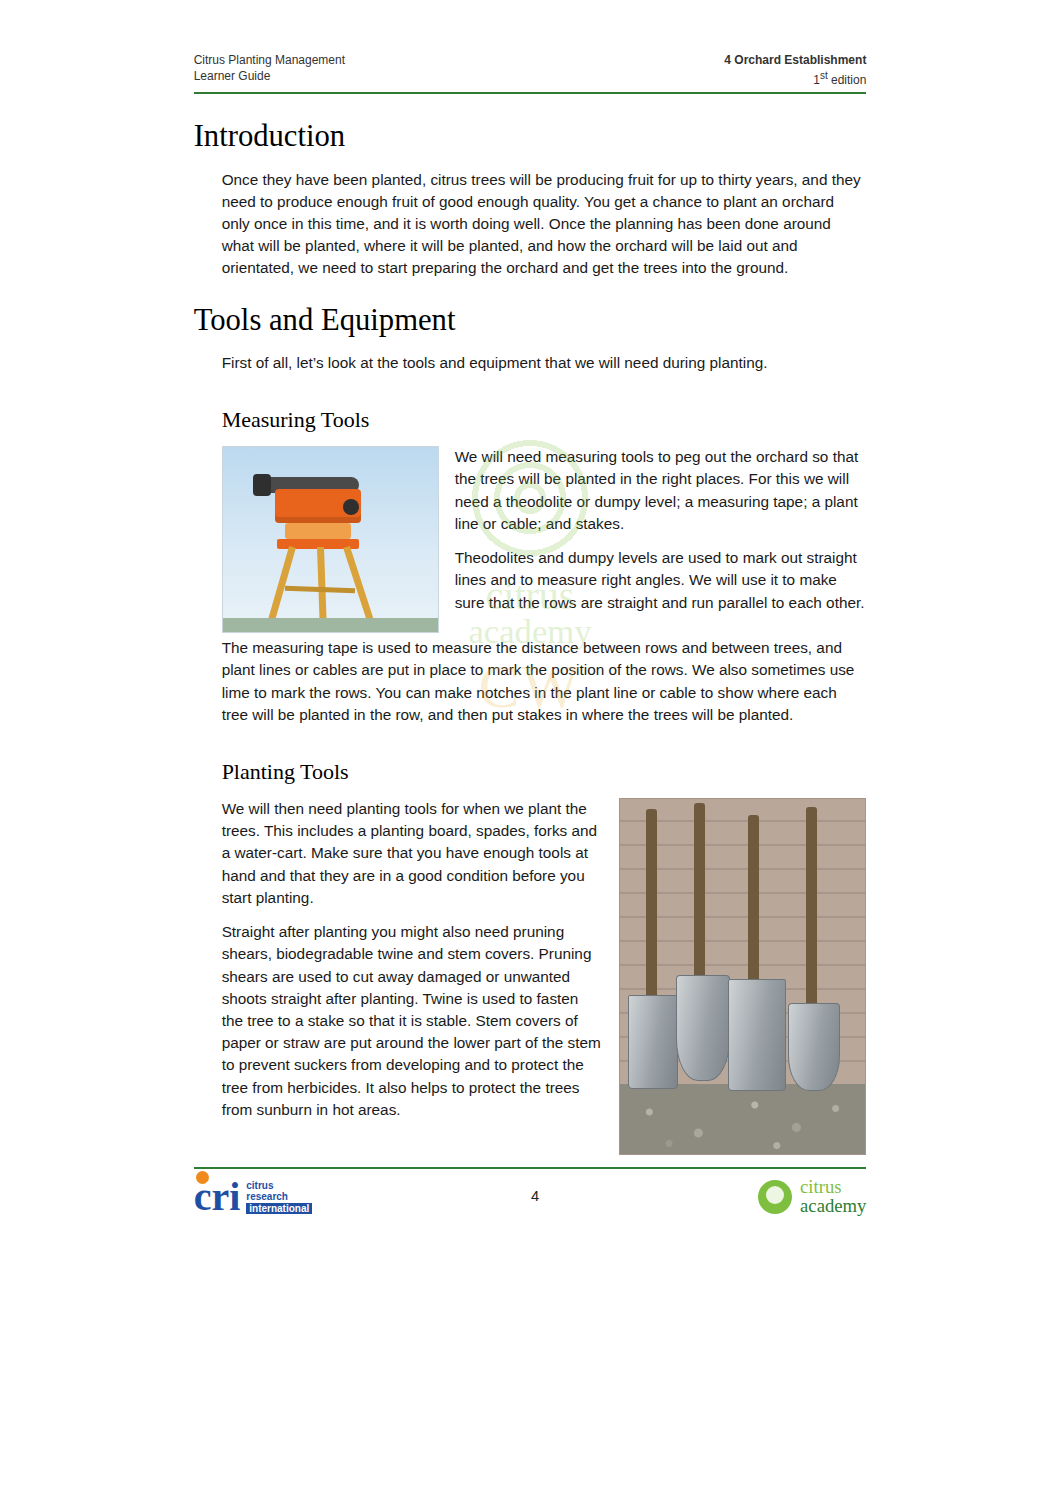Citrus Planting Management
Learner Guide
4 Orchard Establishment
1st edition
citrusacademy
CW
Introduction
Once they have been planted, citrus trees will be producing fruit for up to thirty years, and they need to produce enough fruit of good enough quality. You get a chance to plant an orchard only once in this time, and it is worth doing well. Once the planning has been done around what will be planted, where it will be planted, and how the orchard will be laid out and orientated, we need to start preparing the orchard and get the trees into the ground.
Tools and Equipment
First of all, let’s look at the tools and equipment that we will need during planting.
Measuring Tools
We will need measuring tools to peg out the orchard so that the trees will be planted in the right places. For this we will need a theodolite or dumpy level; a measuring tape; a plant line or cable; and stakes.
Theodolites and dumpy levels are used to mark out straight lines and to measure right angles. We will use it to make sure that the rows are straight and run parallel to each other.
The measuring tape is used to measure the distance between rows and between trees, and plant lines or cables are put in place to mark the position of the rows. We also sometimes use lime to mark the rows. You can make notches in the plant line or cable to show where each tree will be planted in the row, and then put stakes in where the trees will be planted.
Planting Tools
We will then need planting tools for when we plant the trees. This includes a planting board, spades, forks and a water-cart. Make sure that you have enough tools at hand and that they are in a good condition before you start planting.
Straight after planting you might also need pruning shears, biodegradable twine and stem covers. Pruning shears are used to cut away damaged or unwanted shoots straight after planting. Twine is used to fasten the tree to a stake so that it is stable. Stem covers of paper or straw are put around the lower part of the stem to prevent suckers from developing and to protect the tree from herbicides. It also helps to protect the trees from sunburn in hot areas.
cri
citrus research international
4
citrus academy